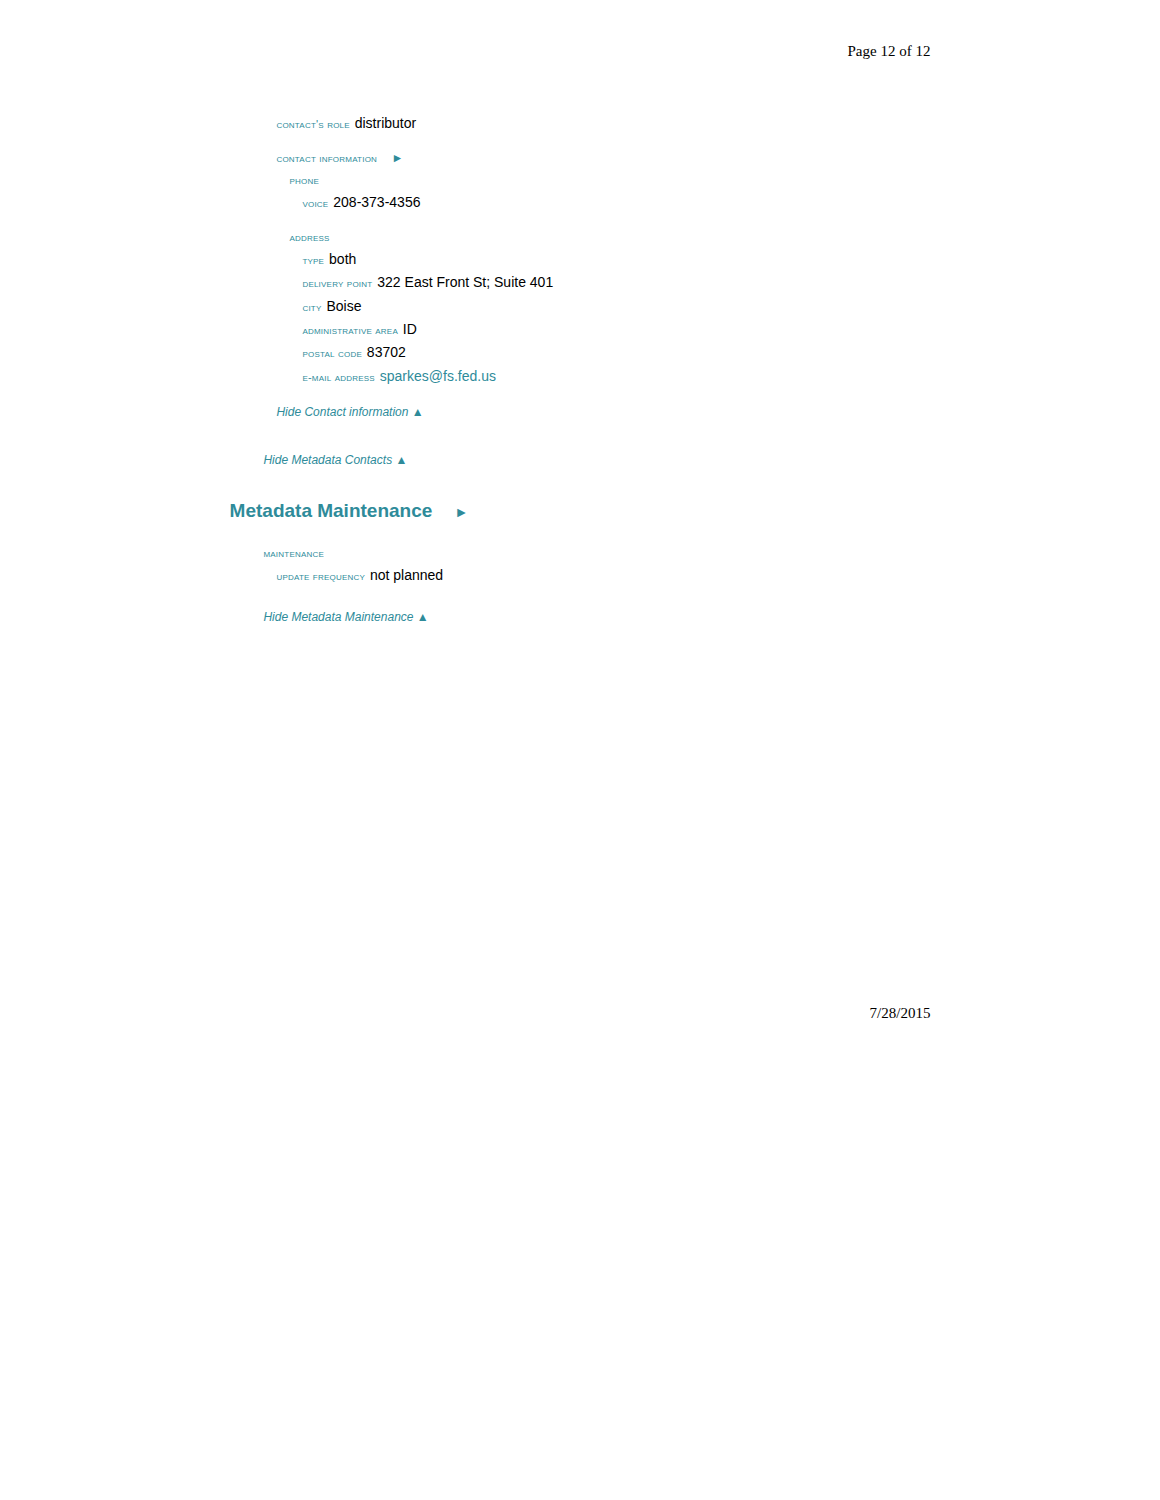Page 12 of 12
Contact's role distributor
Contact information►
Phone
Voice 208-373-4356
Address
Type both
Delivery point 322 East Front St; Suite 401
City Boise
Administrative area ID
Postal code 83702
e-mail address sparkes@fs.fed.us
Hide Contact information ▲
Hide Metadata Contacts ▲
Metadata Maintenance ►
Maintenance
Update frequency not planned
Hide Metadata Maintenance ▲
7/28/2015